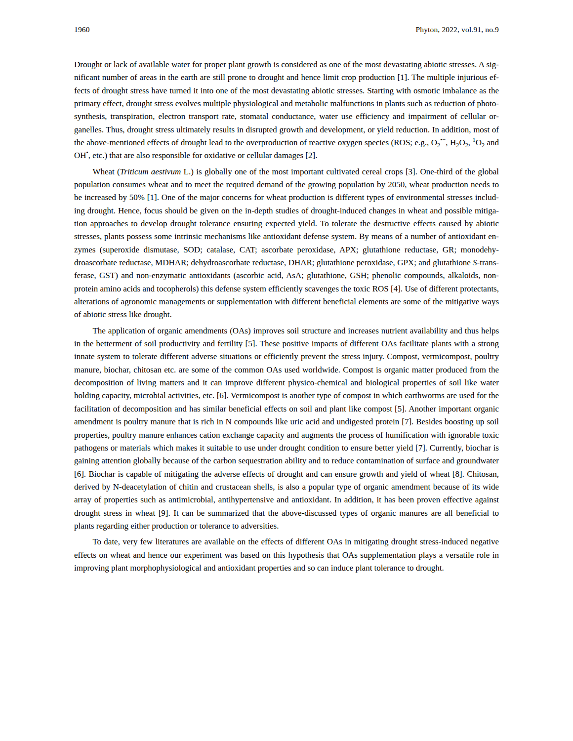1960 Phyton, 2022, vol.91, no.9
Drought or lack of available water for proper plant growth is considered as one of the most devastating abiotic stresses. A significant number of areas in the earth are still prone to drought and hence limit crop production [1]. The multiple injurious effects of drought stress have turned it into one of the most devastating abiotic stresses. Starting with osmotic imbalance as the primary effect, drought stress evolves multiple physiological and metabolic malfunctions in plants such as reduction of photosynthesis, transpiration, electron transport rate, stomatal conductance, water use efficiency and impairment of cellular organelles. Thus, drought stress ultimately results in disrupted growth and development, or yield reduction. In addition, most of the above-mentioned effects of drought lead to the overproduction of reactive oxygen species (ROS; e.g., O2•−, H2O2, 1O2 and OH•, etc.) that are also responsible for oxidative or cellular damages [2].
Wheat (Triticum aestivum L.) is globally one of the most important cultivated cereal crops [3]. One-third of the global population consumes wheat and to meet the required demand of the growing population by 2050, wheat production needs to be increased by 50% [1]. One of the major concerns for wheat production is different types of environmental stresses including drought. Hence, focus should be given on the in-depth studies of drought-induced changes in wheat and possible mitigation approaches to develop drought tolerance ensuring expected yield. To tolerate the destructive effects caused by abiotic stresses, plants possess some intrinsic mechanisms like antioxidant defense system. By means of a number of antioxidant enzymes (superoxide dismutase, SOD; catalase, CAT; ascorbate peroxidase, APX; glutathione reductase, GR; monodehydroascorbate reductase, MDHAR; dehydroascorbate reductase, DHAR; glutathione peroxidase, GPX; and glutathione S-transferase, GST) and non-enzymatic antioxidants (ascorbic acid, AsA; glutathione, GSH; phenolic compounds, alkaloids, non-protein amino acids and tocopherols) this defense system efficiently scavenges the toxic ROS [4]. Use of different protectants, alterations of agronomic managements or supplementation with different beneficial elements are some of the mitigative ways of abiotic stress like drought.
The application of organic amendments (OAs) improves soil structure and increases nutrient availability and thus helps in the betterment of soil productivity and fertility [5]. These positive impacts of different OAs facilitate plants with a strong innate system to tolerate different adverse situations or efficiently prevent the stress injury. Compost, vermicompost, poultry manure, biochar, chitosan etc. are some of the common OAs used worldwide. Compost is organic matter produced from the decomposition of living matters and it can improve different physico-chemical and biological properties of soil like water holding capacity, microbial activities, etc. [6]. Vermicompost is another type of compost in which earthworms are used for the facilitation of decomposition and has similar beneficial effects on soil and plant like compost [5]. Another important organic amendment is poultry manure that is rich in N compounds like uric acid and undigested protein [7]. Besides boosting up soil properties, poultry manure enhances cation exchange capacity and augments the process of humification with ignorable toxic pathogens or materials which makes it suitable to use under drought condition to ensure better yield [7]. Currently, biochar is gaining attention globally because of the carbon sequestration ability and to reduce contamination of surface and groundwater [6]. Biochar is capable of mitigating the adverse effects of drought and can ensure growth and yield of wheat [8]. Chitosan, derived by N-deacetylation of chitin and crustacean shells, is also a popular type of organic amendment because of its wide array of properties such as antimicrobial, antihypertensive and antioxidant. In addition, it has been proven effective against drought stress in wheat [9]. It can be summarized that the above-discussed types of organic manures are all beneficial to plants regarding either production or tolerance to adversities.
To date, very few literatures are available on the effects of different OAs in mitigating drought stress-induced negative effects on wheat and hence our experiment was based on this hypothesis that OAs supplementation plays a versatile role in improving plant morphophysiological and antioxidant properties and so can induce plant tolerance to drought.